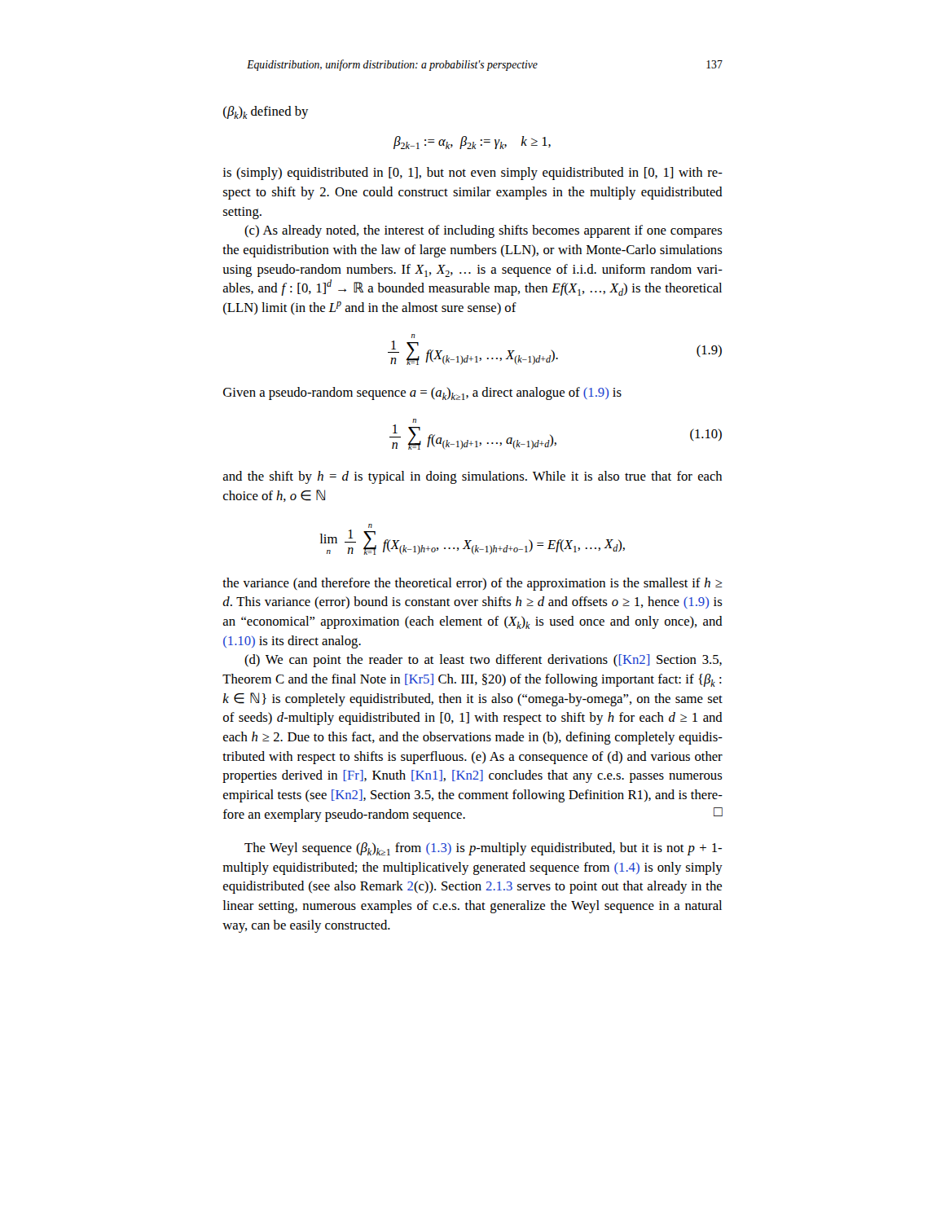Equidistribution, uniform distribution: a probabilist's perspective 137
(βk)k defined by
β2k−1 := αk, β2k := γk, k ≥ 1,
is (simply) equidistributed in [0, 1], but not even simply equidistributed in [0, 1] with respect to shift by 2. One could construct similar examples in the multiply equidistributed setting.
(c) As already noted, the interest of including shifts becomes apparent if one compares the equidistribution with the law of large numbers (LLN), or with Monte-Carlo simulations using pseudo-random numbers. If X1, X2, … is a sequence of i.i.d. uniform random variables, and f : [0, 1]d → ℝ a bounded measurable map, then Ef(X1, …, Xd) is the theoretical (LLN) limit (in the Lp and in the almost sure sense) of
1 n n∑k=1 f(X(k−1)d+1, …, X(k−1)d+d). (1.9)
Given a pseudo-random sequence a = (ak)k≥1, a direct analogue of (1.9) is
1 n n∑k=1 f(a(k−1)d+1, …, a(k−1)d+d), (1.10)
and the shift by h = d is typical in doing simulations. While it is also true that for each choice of h, o ∈ ℕ
lim n 1 n n∑k=1 f(X(k−1)h+o, …, X(k−1)h+d+o−1) = Ef(X1, …, Xd),
the variance (and therefore the theoretical error) of the approximation is the smallest if h ≥ d. This variance (error) bound is constant over shifts h ≥ d and offsets o ≥ 1, hence (1.9) is an “economical” approximation (each element of (Xk)k is used once and only once), and (1.10) is its direct analog.
(d) We can point the reader to at least two different derivations ([Kn2] Section 3.5, Theorem C and the final Note in [Kr5] Ch. III, §20) of the following important fact: if {βk : k ∈ ℕ} is completely equidistributed, then it is also (“omega-by-omega”, on the same set of seeds) d-multiply equidistributed in [0, 1] with respect to shift by h for each d ≥ 1 and each h ≥ 2. Due to this fact, and the observations made in (b), defining completely equidistributed with respect to shifts is superfluous. (e) As a consequence of (d) and various other properties derived in [Fr], Knuth [Kn1], [Kn2] concludes that any c.e.s. passes numerous empirical tests (see [Kn2], Section 3.5, the comment following Definition R1), and is therefore an exemplary pseudo-random sequence.□
The Weyl sequence (βk)k≥1 from (1.3) is p-multiply equidistributed, but it is not p + 1-multiply equidistributed; the multiplicatively generated sequence from (1.4) is only simply equidistributed (see also Remark 2(c)). Section 2.1.3 serves to point out that already in the linear setting, numerous examples of c.e.s. that generalize the Weyl sequence in a natural way, can be easily constructed.